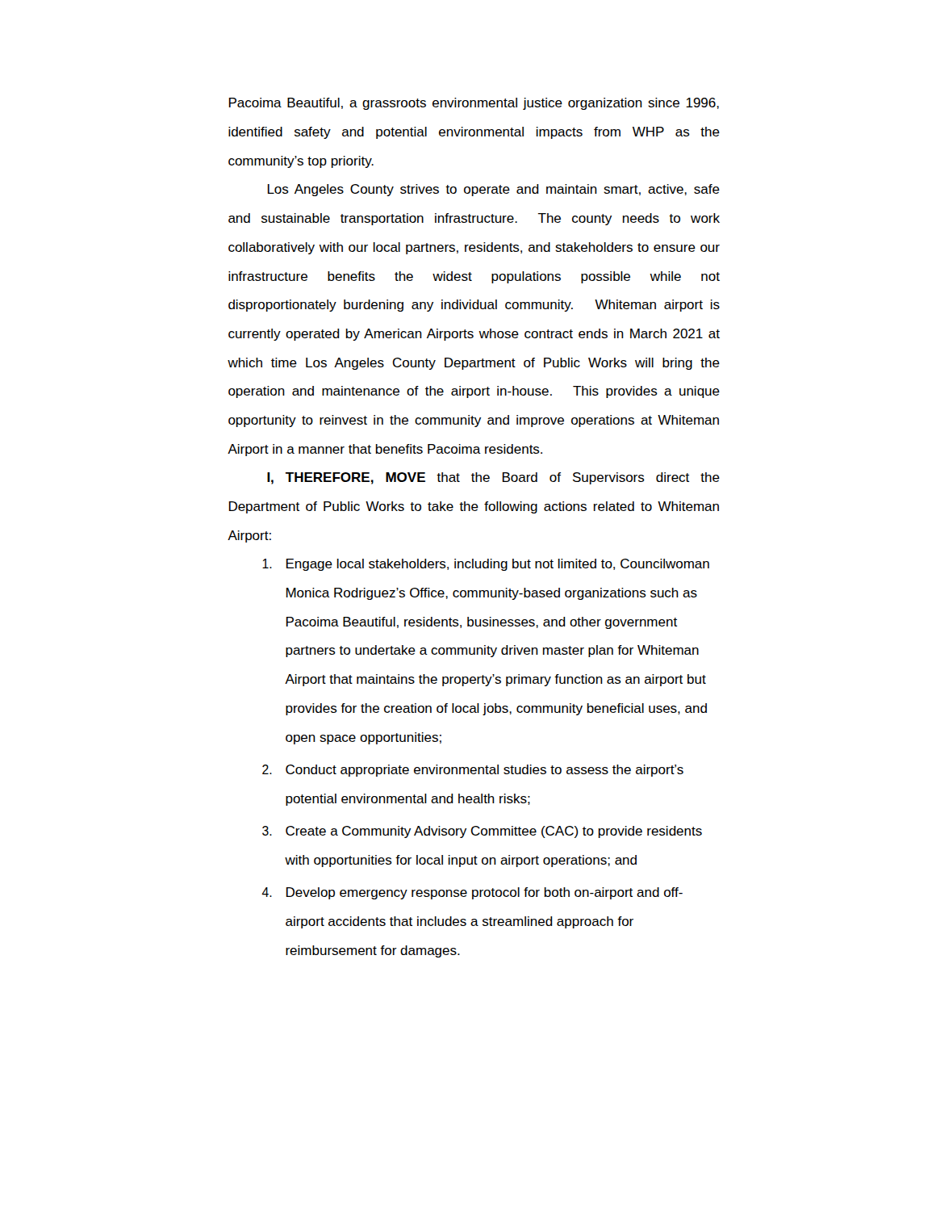Pacoima Beautiful, a grassroots environmental justice organization since 1996, identified safety and potential environmental impacts from WHP as the community’s top priority.
Los Angeles County strives to operate and maintain smart, active, safe and sustainable transportation infrastructure. The county needs to work collaboratively with our local partners, residents, and stakeholders to ensure our infrastructure benefits the widest populations possible while not disproportionately burdening any individual community. Whiteman airport is currently operated by American Airports whose contract ends in March 2021 at which time Los Angeles County Department of Public Works will bring the operation and maintenance of the airport in-house. This provides a unique opportunity to reinvest in the community and improve operations at Whiteman Airport in a manner that benefits Pacoima residents.
I, THEREFORE, MOVE that the Board of Supervisors direct the Department of Public Works to take the following actions related to Whiteman Airport:
Engage local stakeholders, including but not limited to, Councilwoman Monica Rodriguez’s Office, community-based organizations such as Pacoima Beautiful, residents, businesses, and other government partners to undertake a community driven master plan for Whiteman Airport that maintains the property’s primary function as an airport but provides for the creation of local jobs, community beneficial uses, and open space opportunities;
Conduct appropriate environmental studies to assess the airport’s potential environmental and health risks;
Create a Community Advisory Committee (CAC) to provide residents with opportunities for local input on airport operations; and
Develop emergency response protocol for both on-airport and off-airport accidents that includes a streamlined approach for reimbursement for damages.